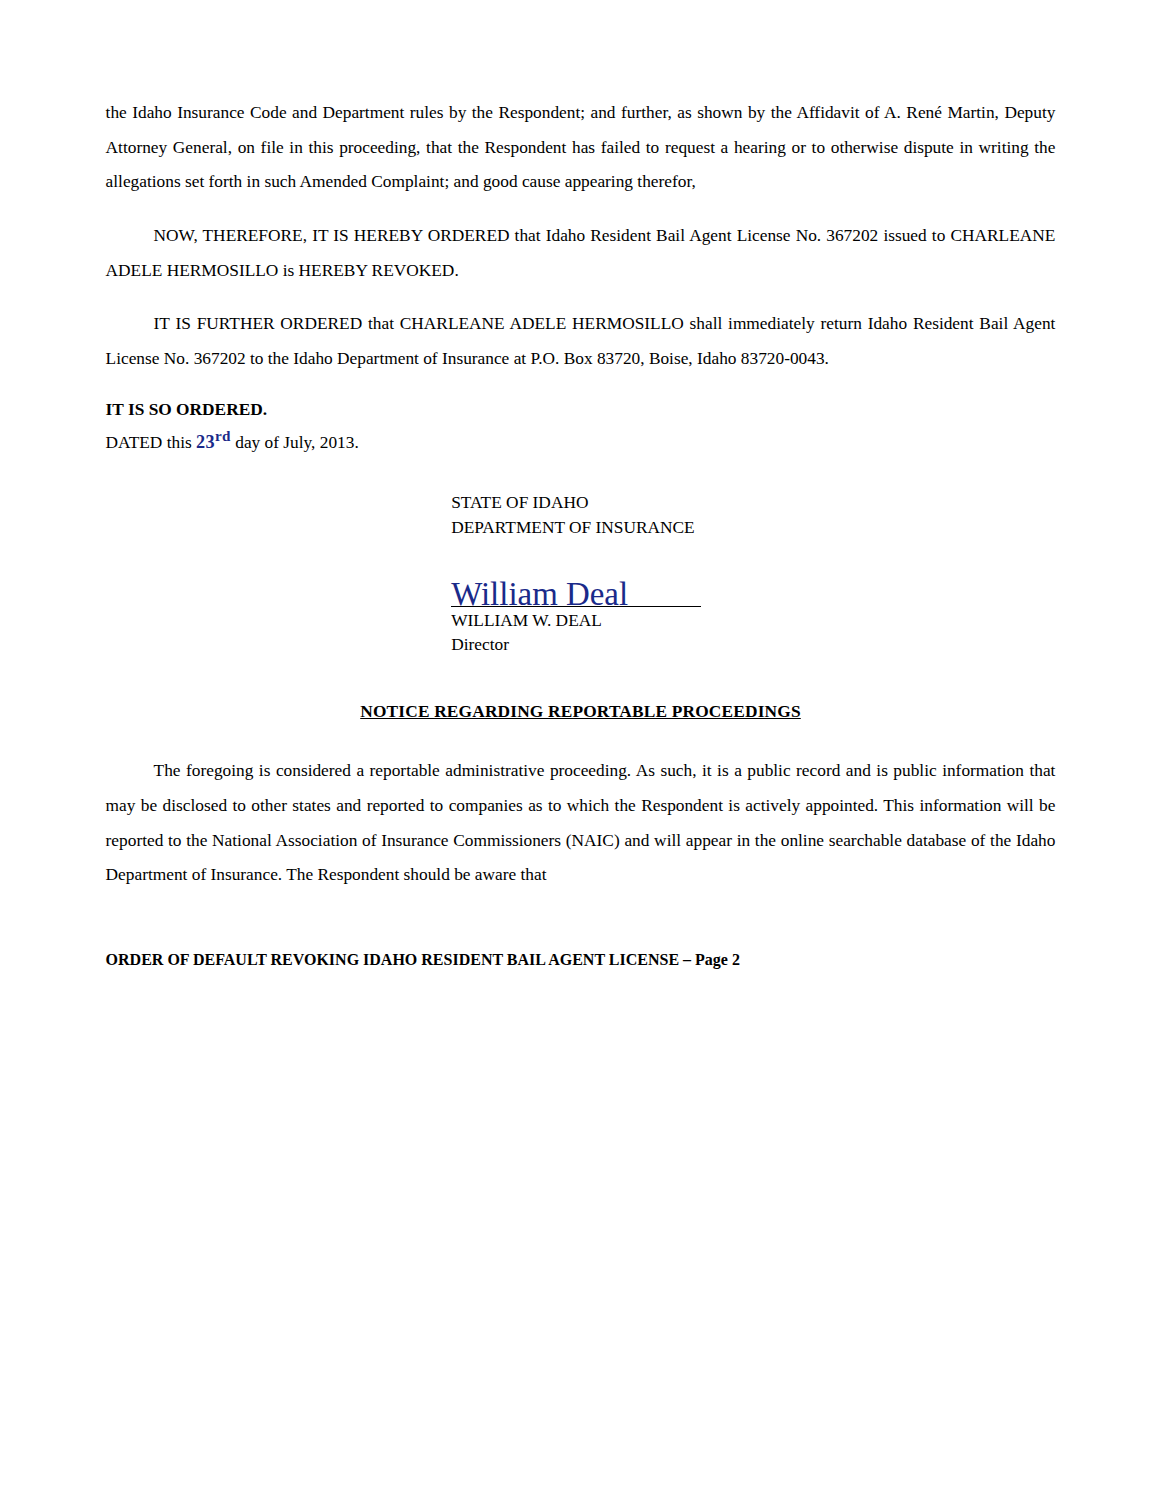the Idaho Insurance Code and Department rules by the Respondent; and further, as shown by the Affidavit of A. René Martin, Deputy Attorney General, on file in this proceeding, that the Respondent has failed to request a hearing or to otherwise dispute in writing the allegations set forth in such Amended Complaint; and good cause appearing therefor,
NOW, THEREFORE, IT IS HEREBY ORDERED that Idaho Resident Bail Agent License No. 367202 issued to CHARLEANE ADELE HERMOSILLO is HEREBY REVOKED.
IT IS FURTHER ORDERED that CHARLEANE ADELE HERMOSILLO shall immediately return Idaho Resident Bail Agent License No. 367202 to the Idaho Department of Insurance at P.O. Box 83720, Boise, Idaho 83720-0043.
IT IS SO ORDERED.
DATED this 23rd day of July, 2013.
STATE OF IDAHO
DEPARTMENT OF INSURANCE
William Deal
WILLIAM W. DEAL
Director
NOTICE REGARDING REPORTABLE PROCEEDINGS
The foregoing is considered a reportable administrative proceeding. As such, it is a public record and is public information that may be disclosed to other states and reported to companies as to which the Respondent is actively appointed. This information will be reported to the National Association of Insurance Commissioners (NAIC) and will appear in the online searchable database of the Idaho Department of Insurance. The Respondent should be aware that
ORDER OF DEFAULT REVOKING IDAHO RESIDENT BAIL AGENT LICENSE – Page 2